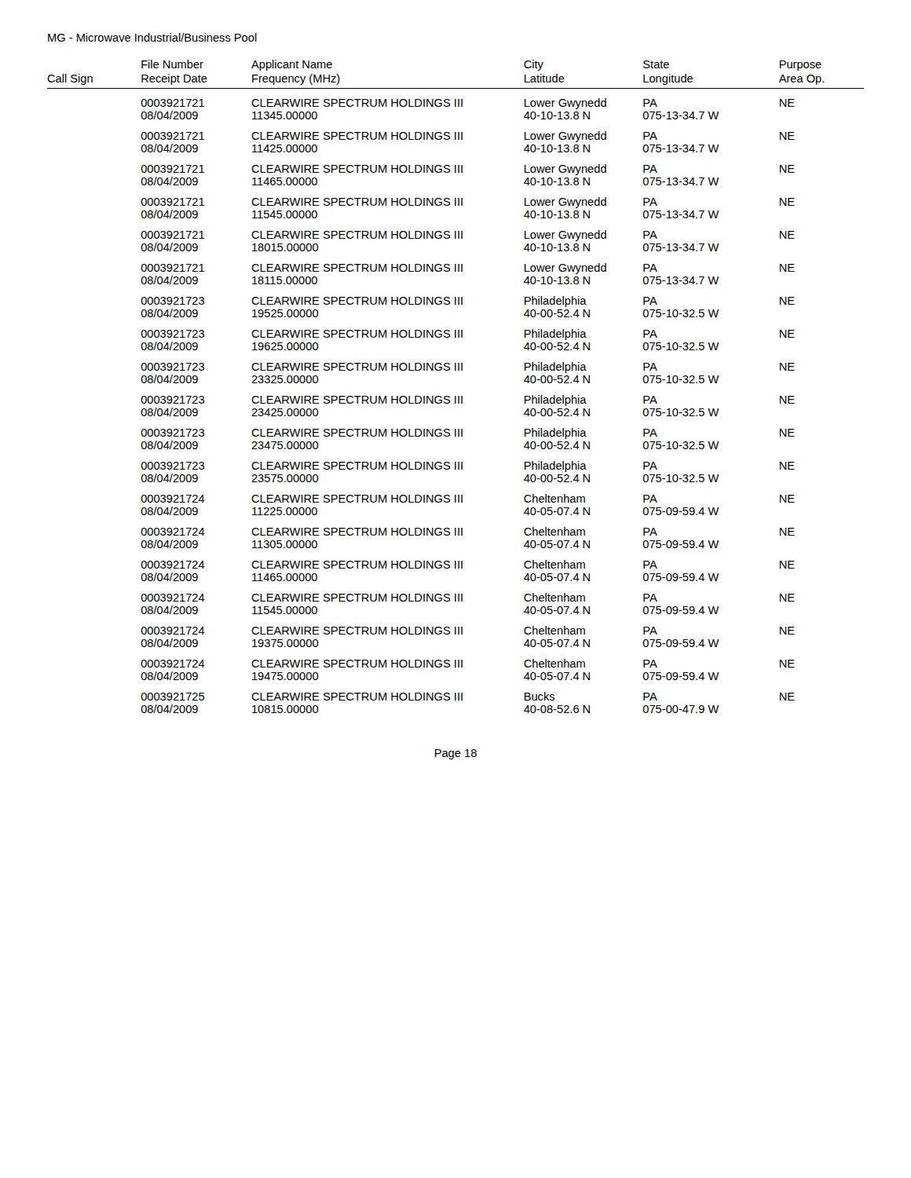MG - Microwave Industrial/Business Pool
| | File Number | Applicant Name | City | State | Purpose |
| --- | --- | --- | --- | --- | --- |
| Call Sign | Receipt Date | Frequency (MHz) | Latitude | Longitude | Area Op. |
| | 0003921721 | CLEARWIRE SPECTRUM HOLDINGS III | Lower Gwynedd | PA | NE |
| | 08/04/2009 | 11345.00000 | 40-10-13.8 N | 075-13-34.7 W | |
| | 0003921721 | CLEARWIRE SPECTRUM HOLDINGS III | Lower Gwynedd | PA | NE |
| | 08/04/2009 | 11425.00000 | 40-10-13.8 N | 075-13-34.7 W | |
| | 0003921721 | CLEARWIRE SPECTRUM HOLDINGS III | Lower Gwynedd | PA | NE |
| | 08/04/2009 | 11465.00000 | 40-10-13.8 N | 075-13-34.7 W | |
| | 0003921721 | CLEARWIRE SPECTRUM HOLDINGS III | Lower Gwynedd | PA | NE |
| | 08/04/2009 | 11545.00000 | 40-10-13.8 N | 075-13-34.7 W | |
| | 0003921721 | CLEARWIRE SPECTRUM HOLDINGS III | Lower Gwynedd | PA | NE |
| | 08/04/2009 | 18015.00000 | 40-10-13.8 N | 075-13-34.7 W | |
| | 0003921721 | CLEARWIRE SPECTRUM HOLDINGS III | Lower Gwynedd | PA | NE |
| | 08/04/2009 | 18115.00000 | 40-10-13.8 N | 075-13-34.7 W | |
| | 0003921723 | CLEARWIRE SPECTRUM HOLDINGS III | Philadelphia | PA | NE |
| | 08/04/2009 | 19525.00000 | 40-00-52.4 N | 075-10-32.5 W | |
| | 0003921723 | CLEARWIRE SPECTRUM HOLDINGS III | Philadelphia | PA | NE |
| | 08/04/2009 | 19625.00000 | 40-00-52.4 N | 075-10-32.5 W | |
| | 0003921723 | CLEARWIRE SPECTRUM HOLDINGS III | Philadelphia | PA | NE |
| | 08/04/2009 | 23325.00000 | 40-00-52.4 N | 075-10-32.5 W | |
| | 0003921723 | CLEARWIRE SPECTRUM HOLDINGS III | Philadelphia | PA | NE |
| | 08/04/2009 | 23425.00000 | 40-00-52.4 N | 075-10-32.5 W | |
| | 0003921723 | CLEARWIRE SPECTRUM HOLDINGS III | Philadelphia | PA | NE |
| | 08/04/2009 | 23475.00000 | 40-00-52.4 N | 075-10-32.5 W | |
| | 0003921723 | CLEARWIRE SPECTRUM HOLDINGS III | Philadelphia | PA | NE |
| | 08/04/2009 | 23575.00000 | 40-00-52.4 N | 075-10-32.5 W | |
| | 0003921724 | CLEARWIRE SPECTRUM HOLDINGS III | Cheltenham | PA | NE |
| | 08/04/2009 | 11225.00000 | 40-05-07.4 N | 075-09-59.4 W | |
| | 0003921724 | CLEARWIRE SPECTRUM HOLDINGS III | Cheltenham | PA | NE |
| | 08/04/2009 | 11305.00000 | 40-05-07.4 N | 075-09-59.4 W | |
| | 0003921724 | CLEARWIRE SPECTRUM HOLDINGS III | Cheltenham | PA | NE |
| | 08/04/2009 | 11465.00000 | 40-05-07.4 N | 075-09-59.4 W | |
| | 0003921724 | CLEARWIRE SPECTRUM HOLDINGS III | Cheltenham | PA | NE |
| | 08/04/2009 | 11545.00000 | 40-05-07.4 N | 075-09-59.4 W | |
| | 0003921724 | CLEARWIRE SPECTRUM HOLDINGS III | Cheltenham | PA | NE |
| | 08/04/2009 | 19375.00000 | 40-05-07.4 N | 075-09-59.4 W | |
| | 0003921724 | CLEARWIRE SPECTRUM HOLDINGS III | Cheltenham | PA | NE |
| | 08/04/2009 | 19475.00000 | 40-05-07.4 N | 075-09-59.4 W | |
| | 0003921725 | CLEARWIRE SPECTRUM HOLDINGS III | Bucks | PA | NE |
| | 08/04/2009 | 10815.00000 | 40-08-52.6 N | 075-00-47.9 W | |
Page 18